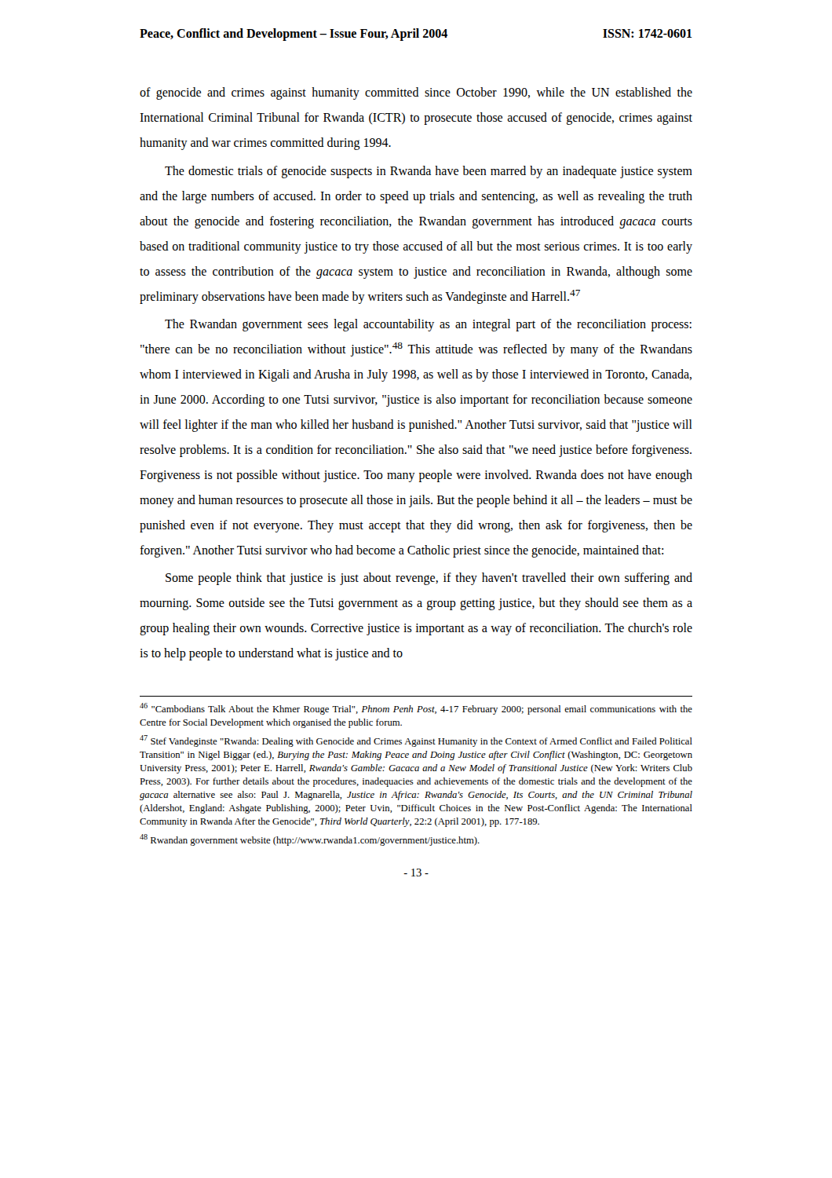Peace, Conflict and Development – Issue Four, April 2004 ISSN: 1742-0601
of genocide and crimes against humanity committed since October 1990, while the UN established the International Criminal Tribunal for Rwanda (ICTR) to prosecute those accused of genocide, crimes against humanity and war crimes committed during 1994.
The domestic trials of genocide suspects in Rwanda have been marred by an inadequate justice system and the large numbers of accused. In order to speed up trials and sentencing, as well as revealing the truth about the genocide and fostering reconciliation, the Rwandan government has introduced gacaca courts based on traditional community justice to try those accused of all but the most serious crimes. It is too early to assess the contribution of the gacaca system to justice and reconciliation in Rwanda, although some preliminary observations have been made by writers such as Vandeginste and Harrell.47
The Rwandan government sees legal accountability as an integral part of the reconciliation process: "there can be no reconciliation without justice".48 This attitude was reflected by many of the Rwandans whom I interviewed in Kigali and Arusha in July 1998, as well as by those I interviewed in Toronto, Canada, in June 2000. According to one Tutsi survivor, "justice is also important for reconciliation because someone will feel lighter if the man who killed her husband is punished." Another Tutsi survivor, said that "justice will resolve problems. It is a condition for reconciliation." She also said that "we need justice before forgiveness. Forgiveness is not possible without justice. Too many people were involved. Rwanda does not have enough money and human resources to prosecute all those in jails. But the people behind it all – the leaders – must be punished even if not everyone. They must accept that they did wrong, then ask for forgiveness, then be forgiven." Another Tutsi survivor who had become a Catholic priest since the genocide, maintained that:
Some people think that justice is just about revenge, if they haven't travelled their own suffering and mourning. Some outside see the Tutsi government as a group getting justice, but they should see them as a group healing their own wounds. Corrective justice is important as a way of reconciliation. The church's role is to help people to understand what is justice and to
46 "Cambodians Talk About the Khmer Rouge Trial", Phnom Penh Post, 4-17 February 2000; personal email communications with the Centre for Social Development which organised the public forum.
47 Stef Vandeginste "Rwanda: Dealing with Genocide and Crimes Against Humanity in the Context of Armed Conflict and Failed Political Transition" in Nigel Biggar (ed.), Burying the Past: Making Peace and Doing Justice after Civil Conflict (Washington, DC: Georgetown University Press, 2001); Peter E. Harrell, Rwanda's Gamble: Gacaca and a New Model of Transitional Justice (New York: Writers Club Press, 2003). For further details about the procedures, inadequacies and achievements of the domestic trials and the development of the gacaca alternative see also: Paul J. Magnarella, Justice in Africa: Rwanda's Genocide, Its Courts, and the UN Criminal Tribunal (Aldershot, England: Ashgate Publishing, 2000); Peter Uvin, "Difficult Choices in the New Post-Conflict Agenda: The International Community in Rwanda After the Genocide", Third World Quarterly, 22:2 (April 2001), pp. 177-189.
48 Rwandan government website (http://www.rwanda1.com/government/justice.htm).
- 13 -